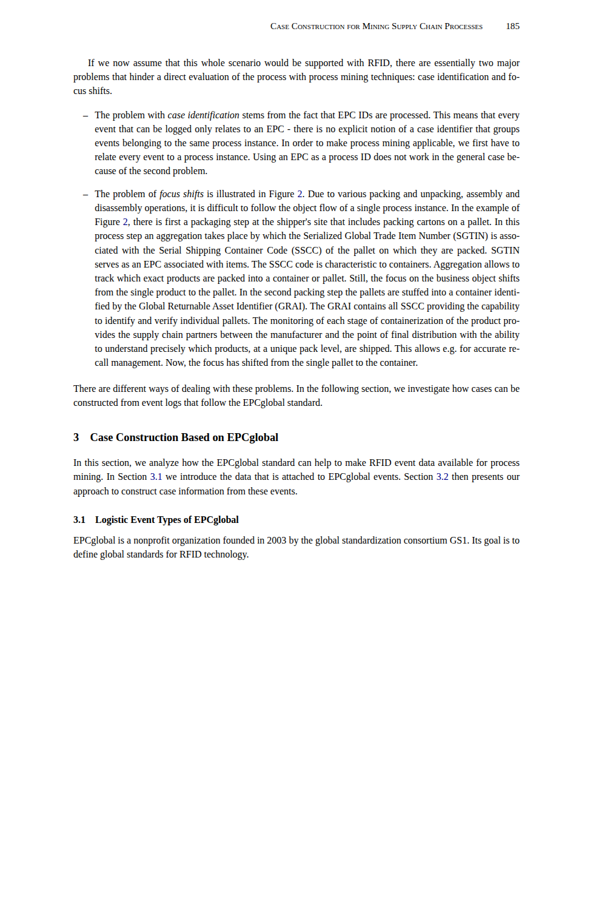Case Construction for Mining Supply Chain Processes185
If we now assume that this whole scenario would be supported with RFID, there are essentially two major problems that hinder a direct evaluation of the process with process mining techniques: case identification and focus shifts.
The problem with case identification stems from the fact that EPC IDs are processed. This means that every event that can be logged only relates to an EPC - there is no explicit notion of a case identifier that groups events belonging to the same process instance. In order to make process mining applicable, we first have to relate every event to a process instance. Using an EPC as a process ID does not work in the general case because of the second problem.
The problem of focus shifts is illustrated in Figure 2. Due to various packing and unpacking, assembly and disassembly operations, it is difficult to follow the object flow of a single process instance. In the example of Figure 2, there is first a packaging step at the shipper's site that includes packing cartons on a pallet. In this process step an aggregation takes place by which the Serialized Global Trade Item Number (SGTIN) is associated with the Serial Shipping Container Code (SSCC) of the pallet on which they are packed. SGTIN serves as an EPC associated with items. The SSCC code is characteristic to containers. Aggregation allows to track which exact products are packed into a container or pallet. Still, the focus on the business object shifts from the single product to the pallet. In the second packing step the pallets are stuffed into a container identified by the Global Returnable Asset Identifier (GRAI). The GRAI contains all SSCC providing the capability to identify and verify individual pallets. The monitoring of each stage of containerization of the product provides the supply chain partners between the manufacturer and the point of final distribution with the ability to understand precisely which products, at a unique pack level, are shipped. This allows e.g. for accurate recall management. Now, the focus has shifted from the single pallet to the container.
There are different ways of dealing with these problems. In the following section, we investigate how cases can be constructed from event logs that follow the EPCglobal standard.
3 Case Construction Based on EPCglobal
In this section, we analyze how the EPCglobal standard can help to make RFID event data available for process mining. In Section 3.1 we introduce the data that is attached to EPCglobal events. Section 3.2 then presents our approach to construct case information from these events.
3.1 Logistic Event Types of EPCglobal
EPCglobal is a nonprofit organization founded in 2003 by the global standardization consortium GS1. Its goal is to define global standards for RFID technology.